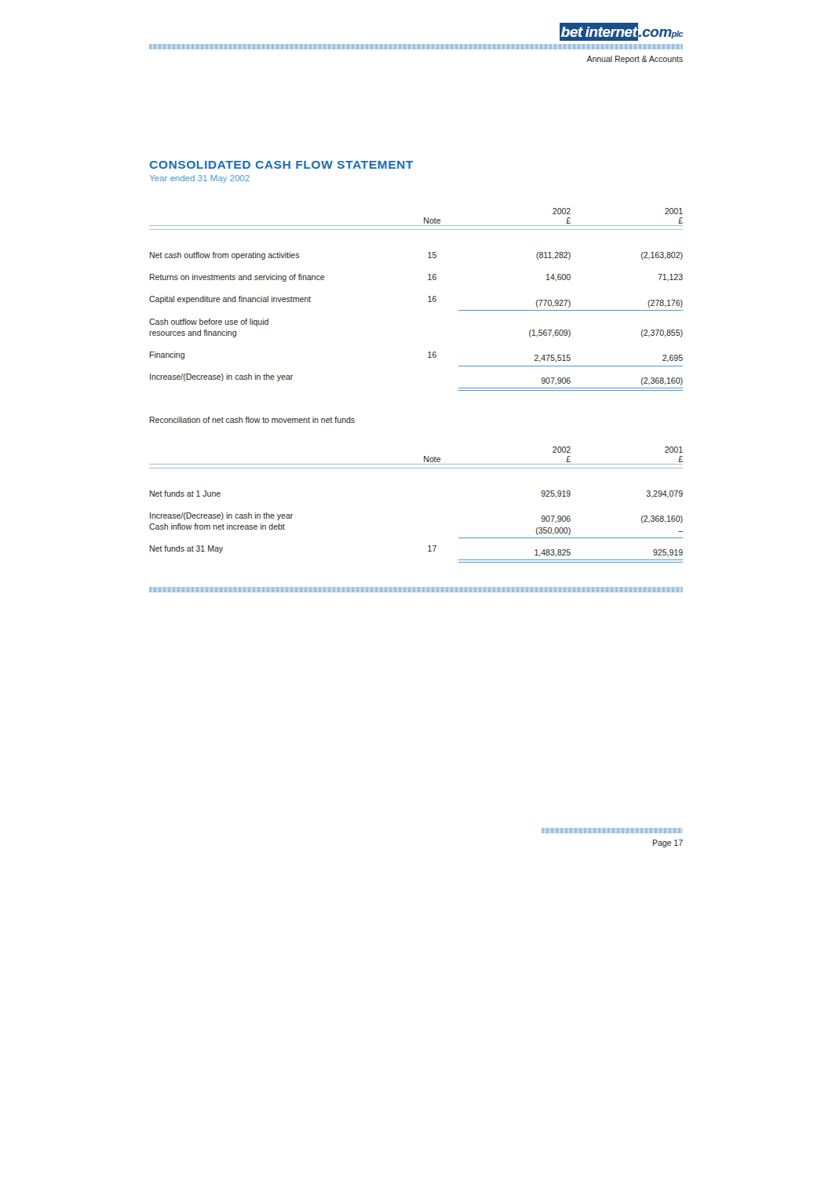bet internet.com plc
Annual Report & Accounts
CONSOLIDATED CASH FLOW STATEMENT
Year ended 31 May 2002
| | | 2002 | 2001 |
| | Note | £ | £ |
| Net cash outflow from operating activities | 15 | (811,282) | (2,163,802) |
| Returns on investments and servicing of finance | 16 | 14,600 | 71,123 |
| Capital expenditure and financial investment | 16 | (770,927) | (278,176) |
| Cash outflow before use of liquid resources and financing | | (1,567,609) | (2,370,855) |
| Financing | 16 | 2,475,515 | 2,695 |
| Increase/(Decrease) in cash in the year | | 907,906 | (2,368,160) |
Reconciliation of net cash flow to movement in net funds
| | | 2002 | 2001 |
| | Note | £ | £ |
| Net funds at 1 June | | 925,919 | 3,294,079 |
| Increase/(Decrease) in cash in the year Cash inflow from net increase in debt | | 907,906 (350,000) | (2,368,160) – |
| Net funds at 31 May | 17 | 1,483,825 | 925,919 |
Page 17